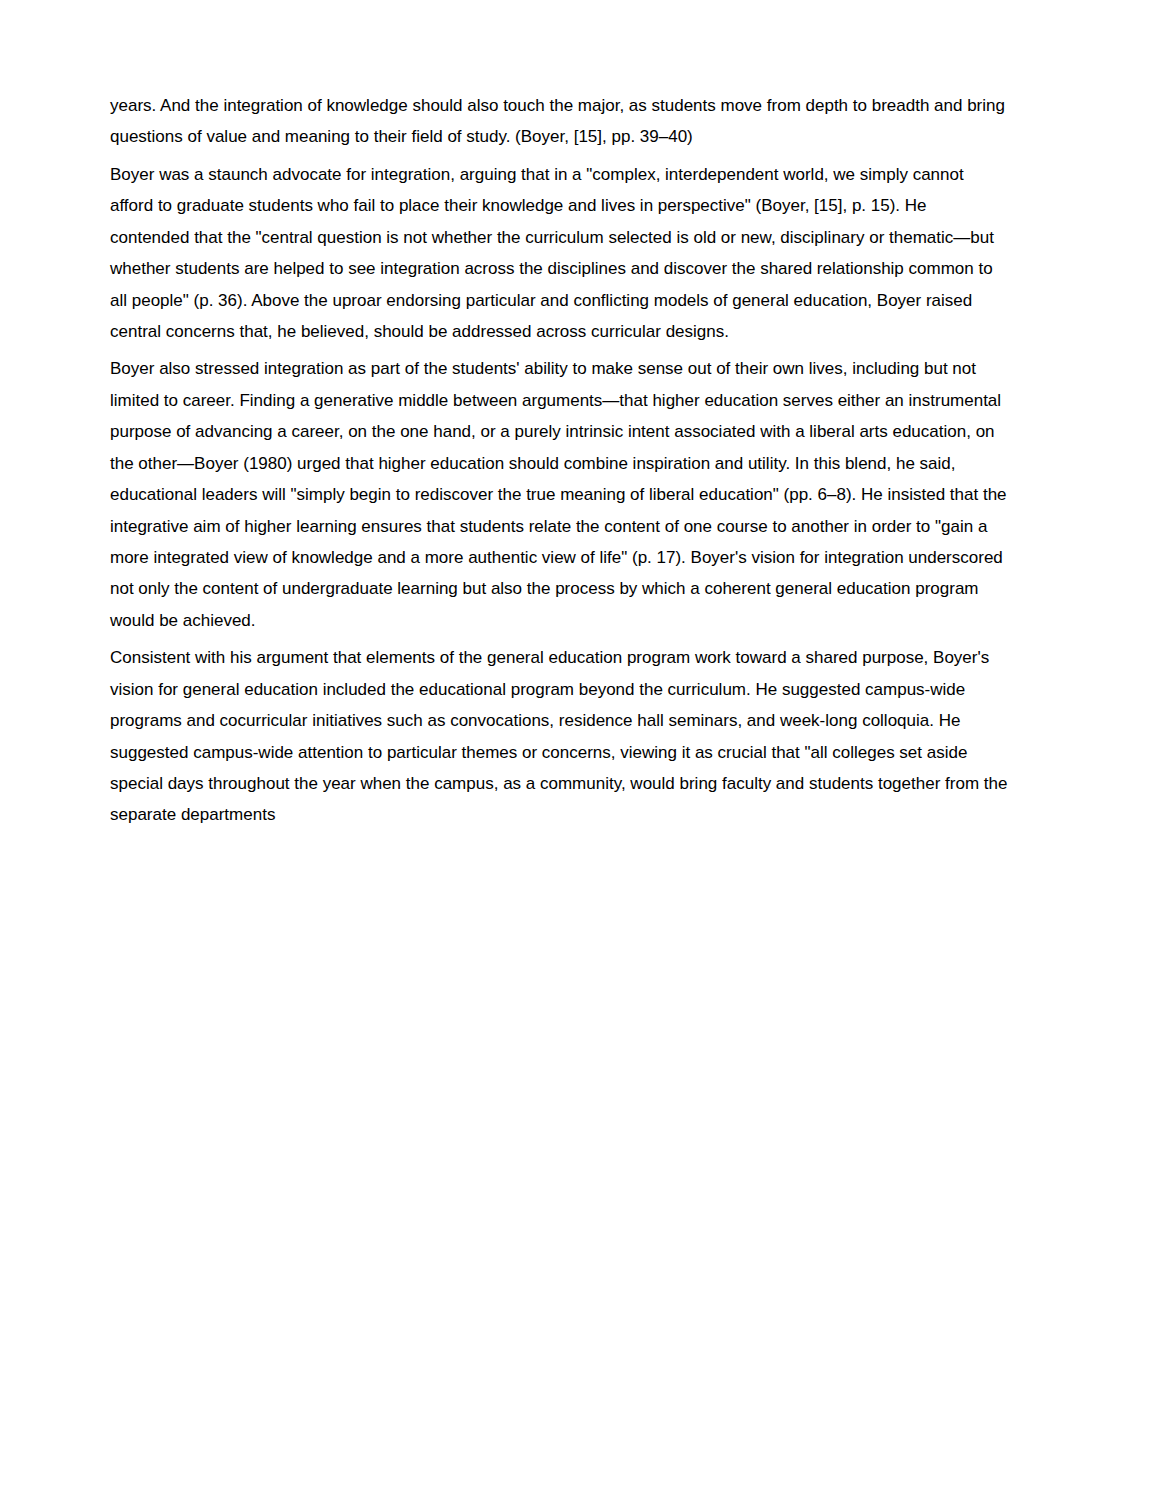years. And the integration of knowledge should also touch the major, as students move from depth to breadth and bring questions of value and meaning to their field of study. (Boyer, [15], pp. 39–40)
Boyer was a staunch advocate for integration, arguing that in a "complex, interdependent world, we simply cannot afford to graduate students who fail to place their knowledge and lives in perspective" (Boyer, [15], p. 15). He contended that the "central question is not whether the curriculum selected is old or new, disciplinary or thematic—but whether students are helped to see integration across the disciplines and discover the shared relationship common to all people" (p. 36). Above the uproar endorsing particular and conflicting models of general education, Boyer raised central concerns that, he believed, should be addressed across curricular designs.
Boyer also stressed integration as part of the students' ability to make sense out of their own lives, including but not limited to career. Finding a generative middle between arguments—that higher education serves either an instrumental purpose of advancing a career, on the one hand, or a purely intrinsic intent associated with a liberal arts education, on the other—Boyer (1980) urged that higher education should combine inspiration and utility. In this blend, he said, educational leaders will "simply begin to rediscover the true meaning of liberal education" (pp. 6–8). He insisted that the integrative aim of higher learning ensures that students relate the content of one course to another in order to "gain a more integrated view of knowledge and a more authentic view of life" (p. 17). Boyer's vision for integration underscored not only the content of undergraduate learning but also the process by which a coherent general education program would be achieved.
Consistent with his argument that elements of the general education program work toward a shared purpose, Boyer's vision for general education included the educational program beyond the curriculum. He suggested campus-wide programs and cocurricular initiatives such as convocations, residence hall seminars, and week-long colloquia. He suggested campus-wide attention to particular themes or concerns, viewing it as crucial that "all colleges set aside special days throughout the year when the campus, as a community, would bring faculty and students together from the separate departments